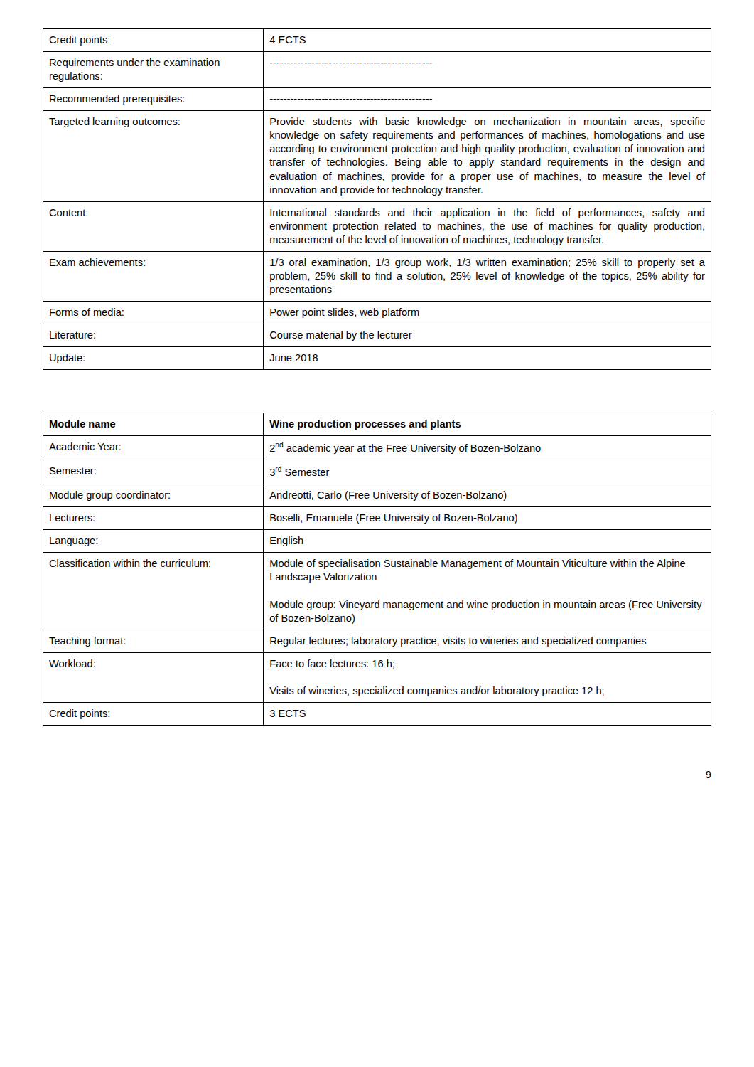| Credit points: | 4 ECTS |
| Requirements under the examination regulations: | ----------------------------------------------- |
| Recommended prerequisites: | ----------------------------------------------- |
| Targeted learning outcomes: | Provide students with basic knowledge on mechanization in mountain areas, specific knowledge on safety requirements and performances of machines, homologations and use according to environment protection and high quality production, evaluation of innovation and transfer of technologies. Being able to apply standard requirements in the design and evaluation of machines, provide for a proper use of machines, to measure the level of innovation and provide for technology transfer. |
| Content: | International standards and their application in the field of performances, safety and environment protection related to machines, the use of machines for quality production, measurement of the level of innovation of machines, technology transfer. |
| Exam achievements: | 1/3 oral examination, 1/3 group work, 1/3 written examination; 25% skill to properly set a problem, 25% skill to find a solution, 25% level of knowledge of the topics, 25% ability for presentations |
| Forms of media: | Power point slides, web platform |
| Literature: | Course material by the lecturer |
| Update: | June 2018 |
| Module name | Wine production processes and plants |
| Academic Year: | 2 nd academic year at the Free University of Bozen-Bolzano |
| Semester: | 3 rd Semester |
| Module group coordinator: | Andreotti, Carlo (Free University of Bozen-Bolzano) |
| Lecturers: | Boselli, Emanuele (Free University of Bozen-Bolzano) |
| Language: | English |
| Classification within the curriculum: | Module of specialisation Sustainable Management of Mountain Viticulture within the Alpine Landscape Valorization Module group: Vineyard management and wine production in mountain areas (Free University of Bozen-Bolzano) |
| Teaching format: | Regular lectures; laboratory practice, visits to wineries and specialized companies |
| Workload: | Face to face lectures: 16 h; Visits of wineries, specialized companies and/or laboratory practice 12 h; |
| Credit points: | 3 ECTS |
9